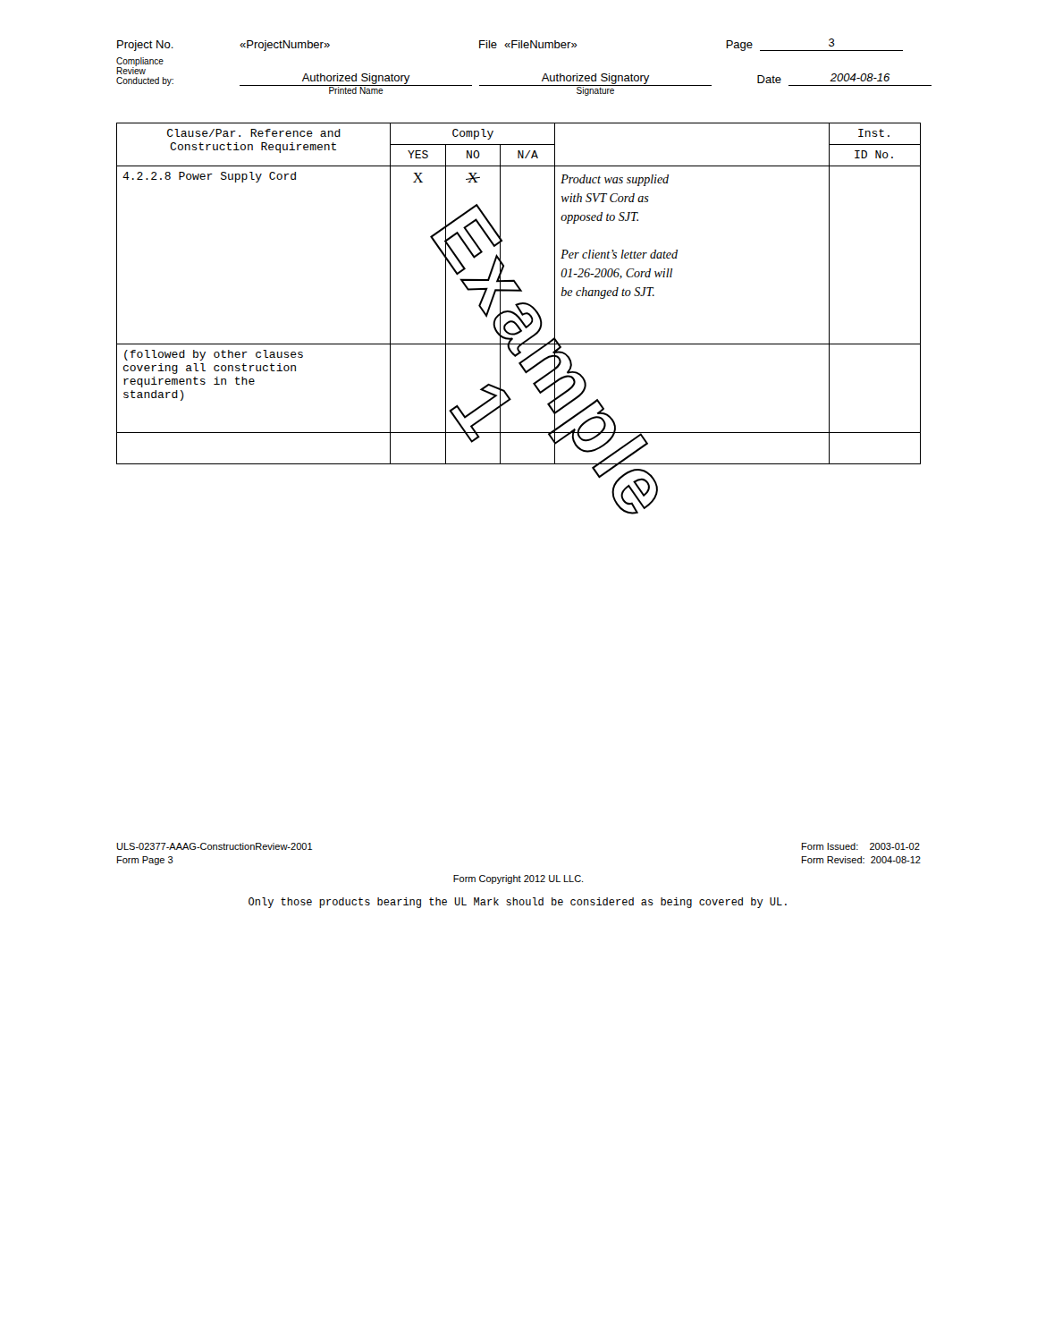Project No.
«ProjectNumber»
File
«FileNumber»
Page
3
Compliance
Review
Conducted by:
Authorized Signatory
Authorized Signatory
Date
2004-08-16
Printed Name
Signature
| Clause/Par. Reference and Construction Requirement | Comply | | Inst. |
| --- | --- | --- | --- |
| YES | NO | N/A | ID No. |
| 4.2.2.8 Power Supply Cord | X | X | | Product was supplied with SVT Cord as opposed to SJT. Per client’s letter dated 01-26-2006, Cord will be changed to SJT. | |
| (followed by other clauses covering all construction requirements in the standard) | | | | | |
Example 1
ULS-02377-AAAG-ConstructionReview-2001
Form Page 3
Form Issued: 2003-01-02
Form Revised: 2004-08-12
Form Copyright 2012 UL LLC.
Only those products bearing the UL Mark should be considered as being covered by UL.